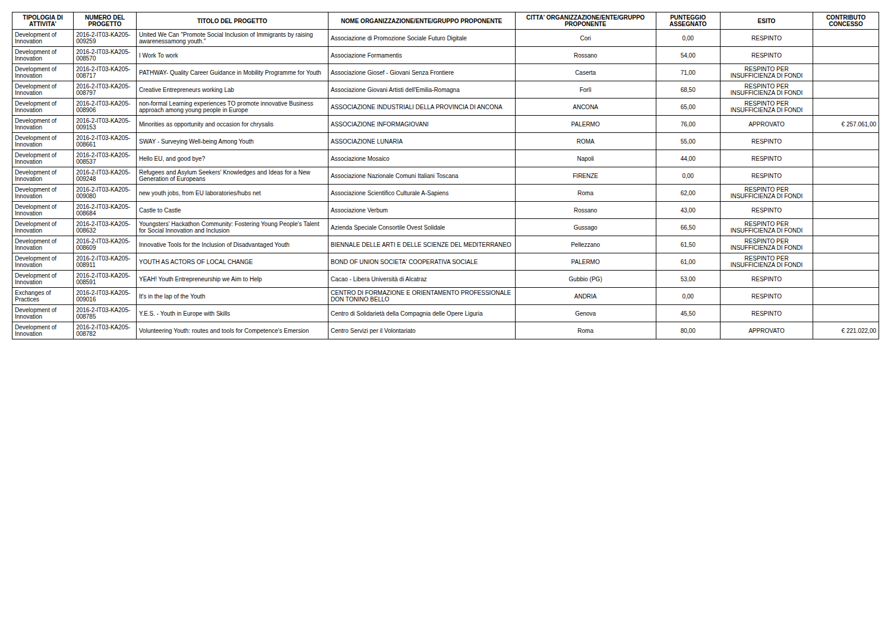| TIPOLOGIA DI ATTIVITA' | NUMERO DEL PROGETTO | TITOLO DEL PROGETTO | NOME ORGANIZZAZIONE/ENTE/GRUPPO PROPONENTE | CITTA' ORGANIZZAZIONE/ENTE/GRUPPO PROPONENTE | PUNTEGGIO ASSEGNATO | ESITO | CONTRIBUTO CONCESSO |
| --- | --- | --- | --- | --- | --- | --- | --- |
| Development of Innovation | 2016-2-IT03-KA205-009259 | United We Can "Promote Social Inclusion of Immigrants by raising awarenessamong youth." | Associazione di Promozione Sociale Futuro Digitale | Cori | 0,00 | RESPINTO | |
| Development of Innovation | 2016-2-IT03-KA205-008570 | I Work To work | Associazione Formamentis | Rossano | 54,00 | RESPINTO | |
| Development of Innovation | 2016-2-IT03-KA205-008717 | PATHWAY- Quality Career Guidance in Mobility Programme for Youth | Associazione Giosef - Giovani Senza Frontiere | Caserta | 71,00 | RESPINTO PER INSUFFICIENZA DI FONDI | |
| Development of Innovation | 2016-2-IT03-KA205-008797 | Creative Entrepreneurs working Lab | Associazione Giovani Artisti dell'Emilia-Romagna | Forlì | 68,50 | RESPINTO PER INSUFFICIENZA DI FONDI | |
| Development of Innovation | 2016-2-IT03-KA205-008906 | non-formal Learning experiences TO promote innovative Business approach among young people in Europe | ASSOCIAZIONE INDUSTRIALI DELLA PROVINCIA DI ANCONA | ANCONA | 65,00 | RESPINTO PER INSUFFICIENZA DI FONDI | |
| Development of Innovation | 2016-2-IT03-KA205-009153 | Minorities as opportunity and occasion for chrysalis | ASSOCIAZIONE INFORMAGIOVANI | PALERMO | 76,00 | APPROVATO | € 257.061,00 |
| Development of Innovation | 2016-2-IT03-KA205-008661 | SWAY - Surveying Well-being Among Youth | ASSOCIAZIONE LUNARIA | ROMA | 55,00 | RESPINTO | |
| Development of Innovation | 2016-2-IT03-KA205-008537 | Hello EU, and good bye? | Associazione Mosaico | Napoli | 44,00 | RESPINTO | |
| Development of Innovation | 2016-2-IT03-KA205-009248 | Refugees and Asylum Seekers' Knowledges and Ideas for a New Generation of Europeans | Associazione Nazionale Comuni Italiani Toscana | FIRENZE | 0,00 | RESPINTO | |
| Development of Innovation | 2016-2-IT03-KA205-009080 | new youth jobs, from EU laboratories/hubs net | Associazione Scientifico Culturale A-Sapiens | Roma | 62,00 | RESPINTO PER INSUFFICIENZA DI FONDI | |
| Development of Innovation | 2016-2-IT03-KA205-008684 | Castle to Castle | Associazione Verbum | Rossano | 43,00 | RESPINTO | |
| Development of Innovation | 2016-2-IT03-KA205-008632 | Youngsters' Hackathon Community: Fostering Young People's Talent for Social Innovation and Inclusion | Azienda Speciale Consortile Ovest Solidale | Gussago | 66,50 | RESPINTO PER INSUFFICIENZA DI FONDI | |
| Development of Innovation | 2016-2-IT03-KA205-008609 | Innovative Tools for the Inclusion of Disadvantaged Youth | BIENNALE DELLE ARTI E DELLE SCIENZE DEL MEDITERRANEO | Pellezzano | 61,50 | RESPINTO PER INSUFFICIENZA DI FONDI | |
| Development of Innovation | 2016-2-IT03-KA205-008911 | YOUTH AS ACTORS OF LOCAL CHANGE | BOND OF UNION SOCIETA' COOPERATIVA SOCIALE | PALERMO | 61,00 | RESPINTO PER INSUFFICIENZA DI FONDI | |
| Development of Innovation | 2016-2-IT03-KA205-008591 | YEAH! Youth Entrepreneurship we Aim to Help | Cacao - Libera Università di Alcatraz | Gubbio (PG) | 53,00 | RESPINTO | |
| Exchanges of Practices | 2016-2-IT03-KA205-009016 | It's in the lap of the Youth | CENTRO DI FORMAZIONE E ORIENTAMENTO PROFESSIONALE DON TONINO BELLO | ANDRIA | 0,00 | RESPINTO | |
| Development of Innovation | 2016-2-IT03-KA205-008785 | Y.E.S. - Youth in Europe with Skills | Centro di Solidarietà della Compagnia delle Opere Liguria | Genova | 45,50 | RESPINTO | |
| Development of Innovation | 2016-2-IT03-KA205-008782 | Volunteering Youth: routes and tools for Competence's Emersion | Centro Servizi per il Volontariato | Roma | 80,00 | APPROVATO | € 221.022,00 |